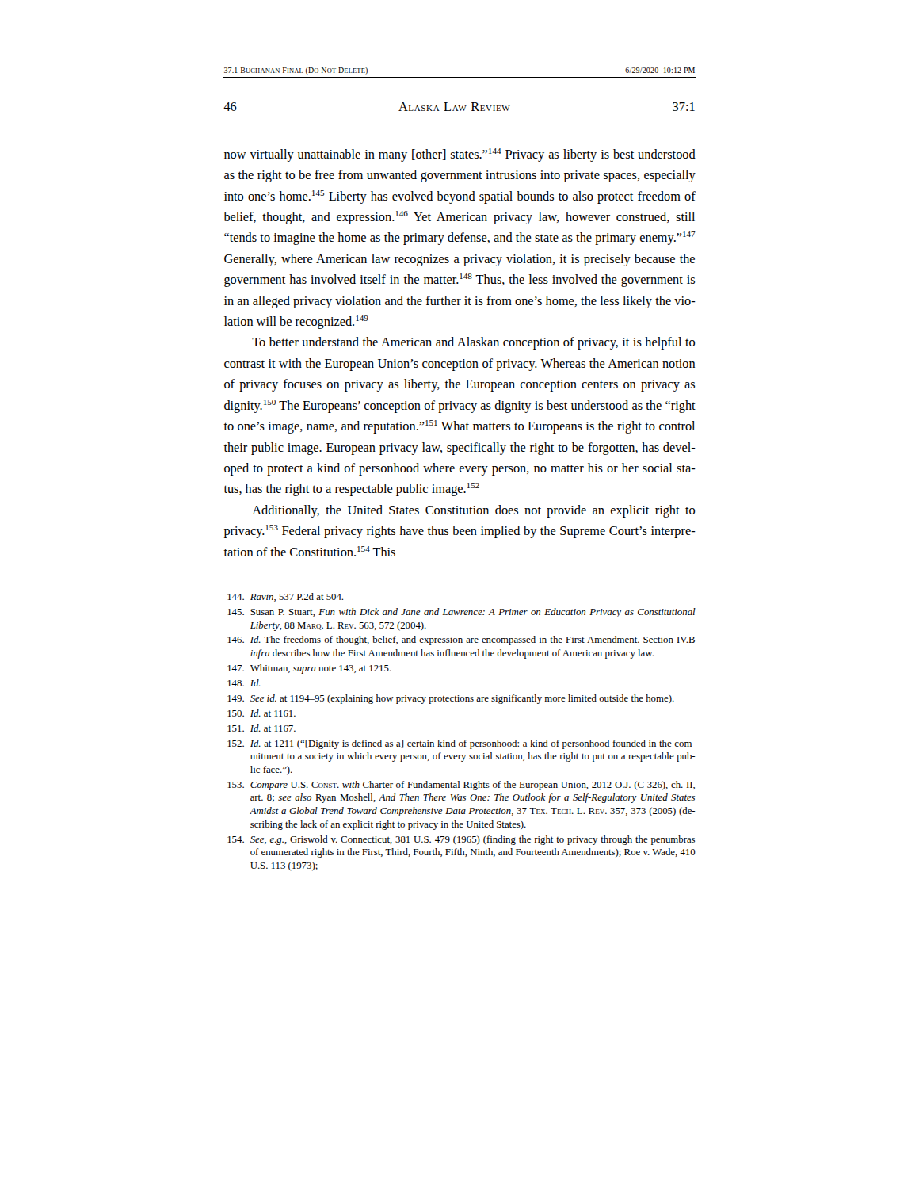37.1 BUCHANAN FINAL (DO NOT DELETE) 6/29/2020 10:12 PM
46 Alaska Law Review 37:1
now virtually unattainable in many [other] states.”144 Privacy as liberty is best understood as the right to be free from unwanted government intrusions into private spaces, especially into one’s home.145 Liberty has evolved beyond spatial bounds to also protect freedom of belief, thought, and expression.146 Yet American privacy law, however construed, still “tends to imagine the home as the primary defense, and the state as the primary enemy.”147 Generally, where American law recognizes a privacy violation, it is precisely because the government has involved itself in the matter.148 Thus, the less involved the government is in an alleged privacy violation and the further it is from one’s home, the less likely the violation will be recognized.149
To better understand the American and Alaskan conception of privacy, it is helpful to contrast it with the European Union’s conception of privacy. Whereas the American notion of privacy focuses on privacy as liberty, the European conception centers on privacy as dignity.150 The Europeans’ conception of privacy as dignity is best understood as the “right to one’s image, name, and reputation.”151 What matters to Europeans is the right to control their public image. European privacy law, specifically the right to be forgotten, has developed to protect a kind of personhood where every person, no matter his or her social status, has the right to a respectable public image.152
Additionally, the United States Constitution does not provide an explicit right to privacy.153 Federal privacy rights have thus been implied by the Supreme Court’s interpretation of the Constitution.154 This
144. Ravin, 537 P.2d at 504.
145. Susan P. Stuart, Fun with Dick and Jane and Lawrence: A Primer on Education Privacy as Constitutional Liberty, 88 Marq. L. Rev. 563, 572 (2004).
146. Id. The freedoms of thought, belief, and expression are encompassed in the First Amendment. Section IV.B infra describes how the First Amendment has influenced the development of American privacy law.
147. Whitman, supra note 143, at 1215.
148. Id.
149. See id. at 1194–95 (explaining how privacy protections are significantly more limited outside the home).
150. Id. at 1161.
151. Id. at 1167.
152. Id. at 1211 (“[Dignity is defined as a] certain kind of personhood: a kind of personhood founded in the commitment to a society in which every person, of every social station, has the right to put on a respectable public face.”).
153. Compare U.S. Const. with Charter of Fundamental Rights of the European Union, 2012 O.J. (C 326), ch. II, art. 8; see also Ryan Moshell, And Then There Was One: The Outlook for a Self-Regulatory United States Amidst a Global Trend Toward Comprehensive Data Protection, 37 Tex. Tech. L. Rev. 357, 373 (2005) (describing the lack of an explicit right to privacy in the United States).
154. See, e.g., Griswold v. Connecticut, 381 U.S. 479 (1965) (finding the right to privacy through the penumbras of enumerated rights in the First, Third, Fourth, Fifth, Ninth, and Fourteenth Amendments); Roe v. Wade, 410 U.S. 113 (1973);